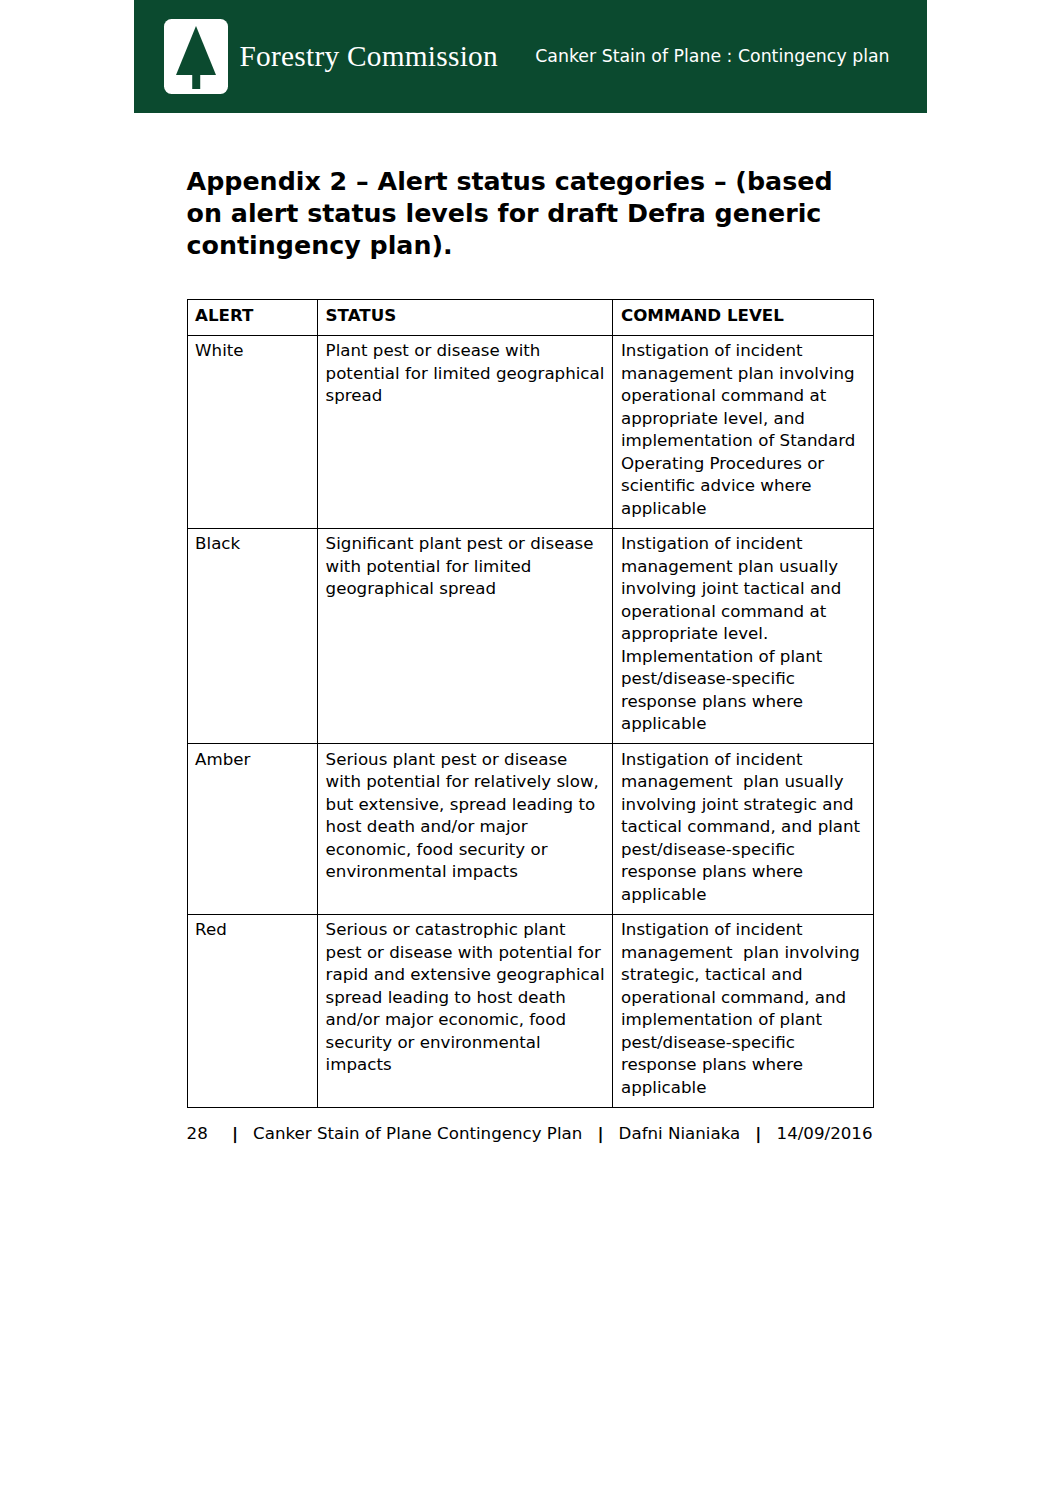Forestry Commission
Canker Stain of Plane : Contingency plan
Appendix 2 – Alert status categories – (based on alert status levels for draft Defra generic contingency plan).
| ALERT | STATUS | COMMAND LEVEL |
| --- | --- | --- |
| White | Plant pest or disease with potential for limited geographical spread | Instigation of incident management plan involving operational command at appropriate level, and implementation of Standard Operating Procedures or scientific advice where applicable |
| Black | Significant plant pest or disease with potential for limited geographical spread | Instigation of incident management plan usually involving joint tactical and operational command at appropriate level. Implementation of plant pest/disease-specific response plans where applicable |
| Amber | Serious plant pest or disease with potential for relatively slow, but extensive, spread leading to host death and/or major economic, food security or environmental impacts | Instigation of incident management plan usually involving joint strategic and tactical command, and plant pest/disease-specific response plans where applicable |
| Red | Serious or catastrophic plant pest or disease with potential for rapid and extensive geographical spread leading to host death and/or major economic, food security or environmental impacts | Instigation of incident management plan involving strategic, tactical and operational command, and implementation of plant pest/disease-specific response plans where applicable |
28 | Canker Stain of Plane Contingency Plan | Dafni Nianiaka |14/09/2016